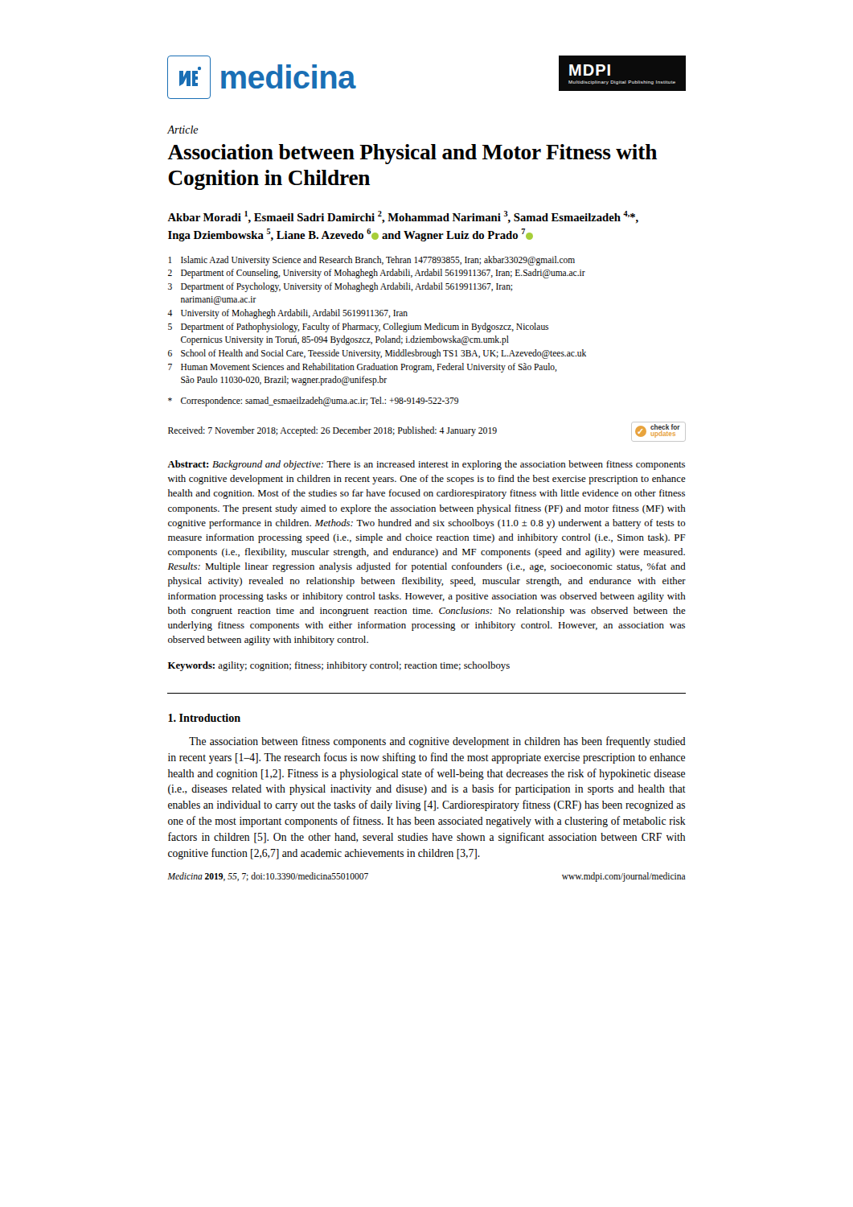medicina
MDPIMultidisciplinary Digital Publishing Institute
Article
Association between Physical and Motor Fitness with Cognition in Children
Akbar Moradi 1, Esmaeil Sadri Damirchi 2, Mohammad Narimani 3, Samad Esmaeilzadeh 4,*,
Inga Dziembowska 5, Liane B. Azevedo 6 and Wagner Luiz do Prado 7
1 Islamic Azad University Science and Research Branch, Tehran 1477893855, Iran; akbar33029@gmail.com
2 Department of Counseling, University of Mohaghegh Ardabili, Ardabil 5619911367, Iran; E.Sadri@uma.ac.ir
3 Department of Psychology, University of Mohaghegh Ardabili, Ardabil 5619911367, Iran;
narimani@uma.ac.ir
4 University of Mohaghegh Ardabili, Ardabil 5619911367, Iran
5 Department of Pathophysiology, Faculty of Pharmacy, Collegium Medicum in Bydgoszcz, Nicolaus
Copernicus University in Toruń, 85-094 Bydgoszcz, Poland; i.dziembowska@cm.umk.pl
6 School of Health and Social Care, Teesside University, Middlesbrough TS1 3BA, UK; L.Azevedo@tees.ac.uk
7 Human Movement Sciences and Rehabilitation Graduation Program, Federal University of São Paulo,
São Paulo 11030-020, Brazil; wagner.prado@unifesp.br
*Correspondence: samad_esmaeilzadeh@uma.ac.ir; Tel.: +98-9149-522-379
Received: 7 November 2018; Accepted: 26 December 2018; Published: 4 January 2019
✓ check for updates
Abstract: Background and objective: There is an increased interest in exploring the association between fitness components with cognitive development in children in recent years. One of the scopes is to find the best exercise prescription to enhance health and cognition. Most of the studies so far have focused on cardiorespiratory fitness with little evidence on other fitness components. The present study aimed to explore the association between physical fitness (PF) and motor fitness (MF) with cognitive performance in children. Methods: Two hundred and six schoolboys (11.0 ± 0.8 y) underwent a battery of tests to measure information processing speed (i.e., simple and choice reaction time) and inhibitory control (i.e., Simon task). PF components (i.e., flexibility, muscular strength, and endurance) and MF components (speed and agility) were measured. Results: Multiple linear regression analysis adjusted for potential confounders (i.e., age, socioeconomic status, %fat and physical activity) revealed no relationship between flexibility, speed, muscular strength, and endurance with either information processing tasks or inhibitory control tasks. However, a positive association was observed between agility with both congruent reaction time and incongruent reaction time. Conclusions: No relationship was observed between the underlying fitness components with either information processing or inhibitory control. However, an association was observed between agility with inhibitory control.
Keywords: agility; cognition; fitness; inhibitory control; reaction time; schoolboys
1. Introduction
The association between fitness components and cognitive development in children has been frequently studied in recent years [1–4]. The research focus is now shifting to find the most appropriate exercise prescription to enhance health and cognition [1,2]. Fitness is a physiological state of well-being that decreases the risk of hypokinetic disease (i.e., diseases related with physical inactivity and disuse) and is a basis for participation in sports and health that enables an individual to carry out the tasks of daily living [4]. Cardiorespiratory fitness (CRF) has been recognized as one of the most important components of fitness. It has been associated negatively with a clustering of metabolic risk factors in children [5]. On the other hand, several studies have shown a significant association between CRF with cognitive function [2,6,7] and academic achievements in children [3,7].
Medicina 2019, 55, 7; doi:10.3390/medicina55010007
www.mdpi.com/journal/medicina